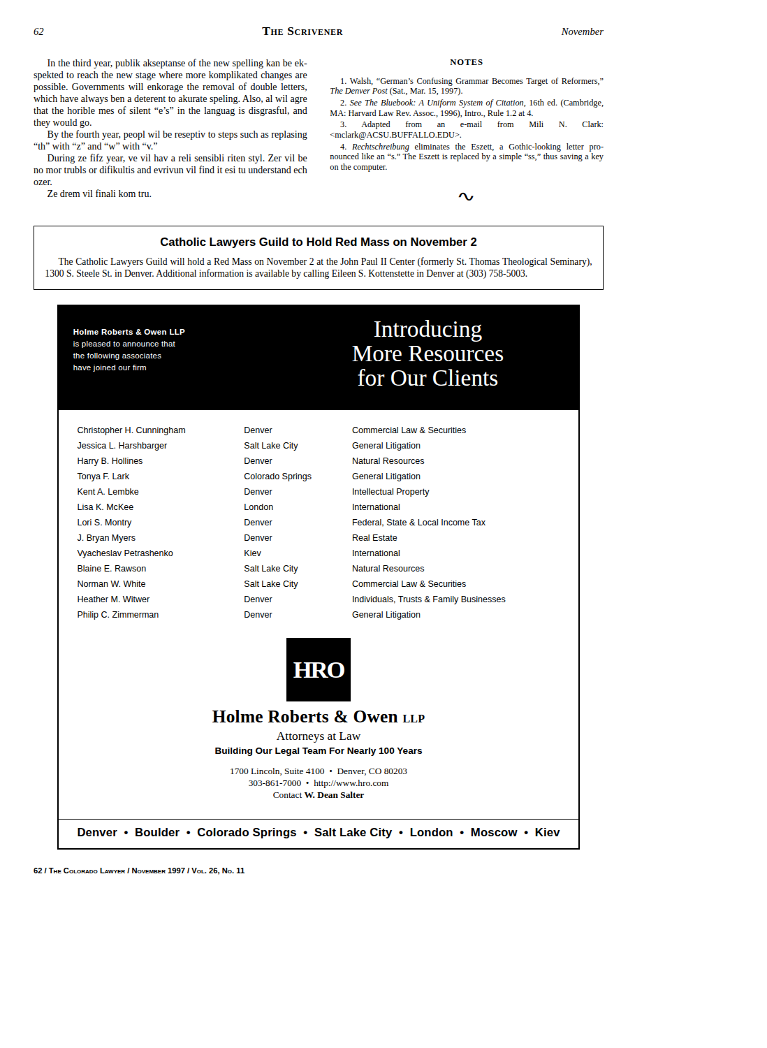62
The Scrivener
November
In the third year, publik akseptanse of the new spelling kan be ekspekted to reach the new stage where more komplikated changes are possible. Governments will enkorage the removal of double letters, which have always ben a deterent to akurate speling. Also, al wil agre that the horible mes of silent “e’s” in the languag is disgrasful, and they would go.
By the fourth year, peopl wil be reseptiv to steps such as replasing “th” with “z” and “w” with “v.”
During ze fifz year, ve vil hav a reli sensibli riten styl. Zer vil be no mor trubls or difikultis and evrivun vil find it esi tu understand ech ozer.
Ze drem vil finali kom tru.
NOTES
1. Walsh, “German’s Confusing Grammar Becomes Target of Reformers,” The Denver Post (Sat., Mar. 15, 1997).
2. See The Bluebook: A Uniform System of Citation, 16th ed. (Cambridge, MA: Harvard Law Rev. Assoc., 1996), Intro., Rule 1.2 at 4.
3. Adapted from an e-mail from Mili N. Clark: <mclark@ACSU.BUFFALLO.EDU>.
4. Rechtschreibung eliminates the Eszett, a Gothic-looking letter pronounced like an “s.” The Eszett is replaced by a simple “ss,” thus saving a key on the computer.
∿
Catholic Lawyers Guild to Hold Red Mass on November 2
The Catholic Lawyers Guild will hold a Red Mass on November 2 at the John Paul II Center (formerly St. Thomas Theological Seminary), 1300 S. Steele St. in Denver. Additional information is available by calling Eileen S. Kottenstette in Denver at (303) 758-5003.
Holme Roberts & Owen LLP
is pleased to announce that
the following associates
have joined our firm
Introducing
More Resources
for Our Clients
| Christopher H. Cunningham | Denver | Commercial Law & Securities |
| Jessica L. Harshbarger | Salt Lake City | General Litigation |
| Harry B. Hollines | Denver | Natural Resources |
| Tonya F. Lark | Colorado Springs | General Litigation |
| Kent A. Lembke | Denver | Intellectual Property |
| Lisa K. McKee | London | International |
| Lori S. Montry | Denver | Federal, State & Local Income Tax |
| J. Bryan Myers | Denver | Real Estate |
| Vyacheslav Petrashenko | Kiev | International |
| Blaine E. Rawson | Salt Lake City | Natural Resources |
| Norman W. White | Salt Lake City | Commercial Law & Securities |
| Heather M. Witwer | Denver | Individuals, Trusts & Family Businesses |
| Philip C. Zimmerman | Denver | General Litigation |
HRO
Holme Roberts & Owen LLP
Attorneys at Law
Building Our Legal Team For Nearly 100 Years
1700 Lincoln, Suite 4100 • Denver, CO 80203
303-861-7000 • http://www.hro.com
Contact W. Dean Salter
Denver • Boulder • Colorado Springs • Salt Lake City • London • Moscow • Kiev
62 / The Colorado Lawyer / November 1997 / Vol. 26, No. 11